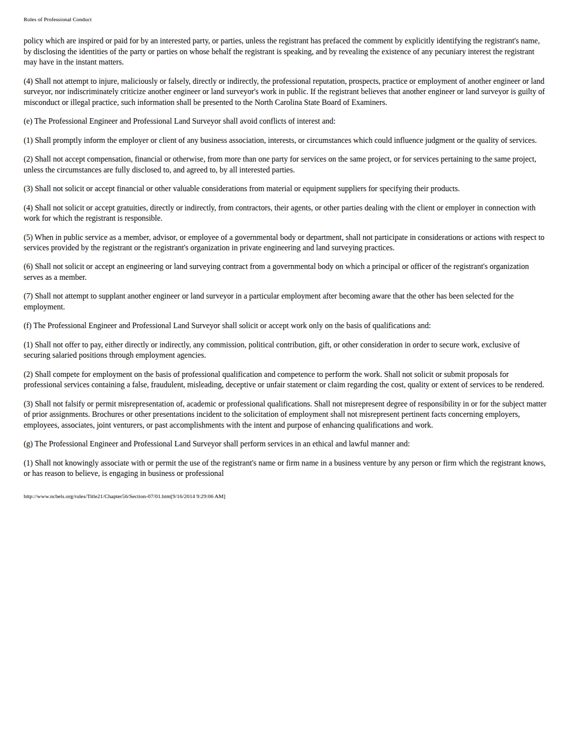Rules of Professional Conduct
policy which are inspired or paid for by an interested party, or parties, unless the registrant has prefaced the comment by explicitly identifying the registrant's name, by disclosing the identities of the party or parties on whose behalf the registrant is speaking, and by revealing the existence of any pecuniary interest the registrant may have in the instant matters.
(4) Shall not attempt to injure, maliciously or falsely, directly or indirectly, the professional reputation, prospects, practice or employment of another engineer or land surveyor, nor indiscriminately criticize another engineer or land surveyor's work in public. If the registrant believes that another engineer or land surveyor is guilty of misconduct or illegal practice, such information shall be presented to the North Carolina State Board of Examiners.
(e) The Professional Engineer and Professional Land Surveyor shall avoid conflicts of interest and:
(1) Shall promptly inform the employer or client of any business association, interests, or circumstances which could influence judgment or the quality of services.
(2) Shall not accept compensation, financial or otherwise, from more than one party for services on the same project, or for services pertaining to the same project, unless the circumstances are fully disclosed to, and agreed to, by all interested parties.
(3) Shall not solicit or accept financial or other valuable considerations from material or equipment suppliers for specifying their products.
(4) Shall not solicit or accept gratuities, directly or indirectly, from contractors, their agents, or other parties dealing with the client or employer in connection with work for which the registrant is responsible.
(5) When in public service as a member, advisor, or employee of a governmental body or department, shall not participate in considerations or actions with respect to services provided by the registrant or the registrant's organization in private engineering and land surveying practices.
(6) Shall not solicit or accept an engineering or land surveying contract from a governmental body on which a principal or officer of the registrant's organization serves as a member.
(7) Shall not attempt to supplant another engineer or land surveyor in a particular employment after becoming aware that the other has been selected for the employment.
(f) The Professional Engineer and Professional Land Surveyor shall solicit or accept work only on the basis of qualifications and:
(1) Shall not offer to pay, either directly or indirectly, any commission, political contribution, gift, or other consideration in order to secure work, exclusive of securing salaried positions through employment agencies.
(2) Shall compete for employment on the basis of professional qualification and competence to perform the work. Shall not solicit or submit proposals for professional services containing a false, fraudulent, misleading, deceptive or unfair statement or claim regarding the cost, quality or extent of services to be rendered.
(3) Shall not falsify or permit misrepresentation of, academic or professional qualifications. Shall not misrepresent degree of responsibility in or for the subject matter of prior assignments. Brochures or other presentations incident to the solicitation of employment shall not misrepresent pertinent facts concerning employers, employees, associates, joint venturers, or past accomplishments with the intent and purpose of enhancing qualifications and work.
(g) The Professional Engineer and Professional Land Surveyor shall perform services in an ethical and lawful manner and:
(1) Shall not knowingly associate with or permit the use of the registrant's name or firm name in a business venture by any person or firm which the registrant knows, or has reason to believe, is engaging in business or professional
http://www.ncbels.org/rules/Title21/Chapter56/Section-07/01.htm[9/16/2014 9:29:06 AM]